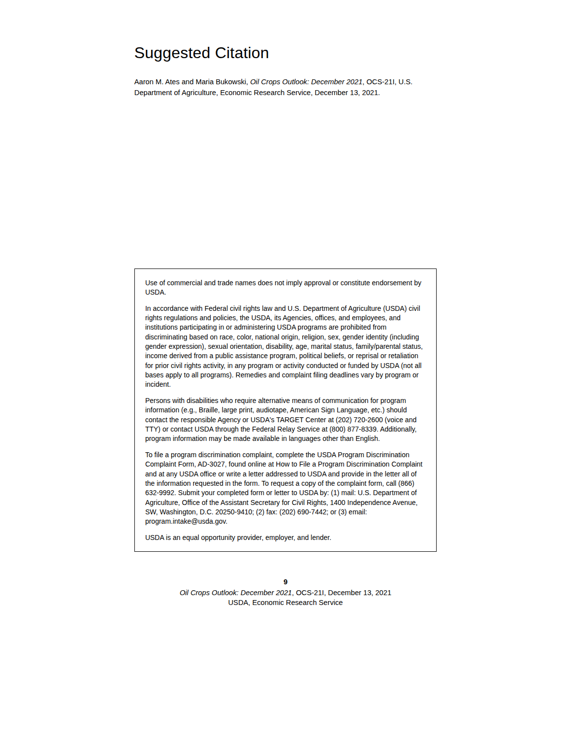Suggested Citation
Aaron M. Ates and Maria Bukowski, Oil Crops Outlook: December 2021, OCS-21I, U.S. Department of Agriculture, Economic Research Service, December 13, 2021.
Use of commercial and trade names does not imply approval or constitute endorsement by USDA.
In accordance with Federal civil rights law and U.S. Department of Agriculture (USDA) civil rights regulations and policies, the USDA, its Agencies, offices, and employees, and institutions participating in or administering USDA programs are prohibited from discriminating based on race, color, national origin, religion, sex, gender identity (including gender expression), sexual orientation, disability, age, marital status, family/parental status, income derived from a public assistance program, political beliefs, or reprisal or retaliation for prior civil rights activity, in any program or activity conducted or funded by USDA (not all bases apply to all programs). Remedies and complaint filing deadlines vary by program or incident.
Persons with disabilities who require alternative means of communication for program information (e.g., Braille, large print, audiotape, American Sign Language, etc.) should contact the responsible Agency or USDA's TARGET Center at (202) 720-2600 (voice and TTY) or contact USDA through the Federal Relay Service at (800) 877-8339. Additionally, program information may be made available in languages other than English.
To file a program discrimination complaint, complete the USDA Program Discrimination Complaint Form, AD-3027, found online at How to File a Program Discrimination Complaint and at any USDA office or write a letter addressed to USDA and provide in the letter all of the information requested in the form. To request a copy of the complaint form, call (866) 632-9992. Submit your completed form or letter to USDA by: (1) mail: U.S. Department of Agriculture, Office of the Assistant Secretary for Civil Rights, 1400 Independence Avenue, SW, Washington, D.C. 20250-9410; (2) fax: (202) 690-7442; or (3) email: program.intake@usda.gov.
USDA is an equal opportunity provider, employer, and lender.
9 Oil Crops Outlook: December 2021, OCS-21I, December 13, 2021
USDA, Economic Research Service